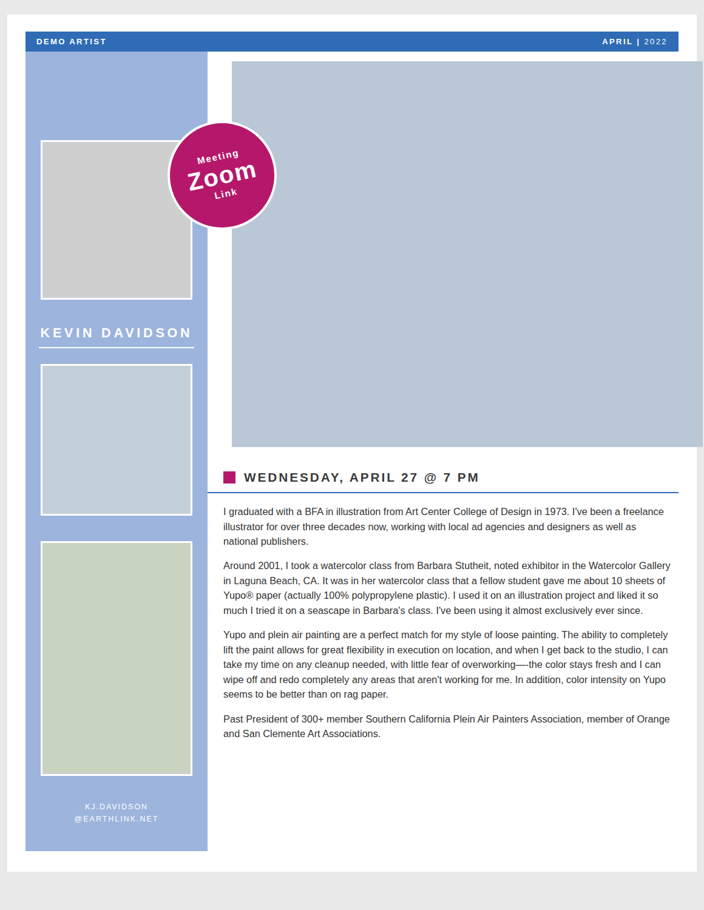Demo Artist
April | 2022
Kevin Davidson
KJ.Davidson
@earthlink.net
Meeting Zoom Link
Wednesday, April 27 @ 7 PM
I graduated with a BFA in illustration from Art Center College of Design in 1973. I've been a freelance illustrator for over three decades now, working with local ad agencies and designers as well as national publishers.
Around 2001, I took a watercolor class from Barbara Stutheit, noted exhibitor in the Watercolor Gallery in Laguna Beach, CA. It was in her watercolor class that a fellow student gave me about 10 sheets of Yupo® paper (actually 100% polypropylene plastic). I used it on an illustration project and liked it so much I tried it on a seascape in Barbara's class. I've been using it almost exclusively ever since.
Yupo and plein air painting are a perfect match for my style of loose painting. The ability to completely lift the paint allows for great flexibility in execution on location, and when I get back to the studio, I can take my time on any cleanup needed, with little fear of overworking—-the color stays fresh and I can wipe off and redo completely any areas that aren't working for me. In addition, color intensity on Yupo seems to be better than on rag paper.
Past President of 300+ member Southern California Plein Air Painters Association, member of Orange and San Clemente Art Associations.